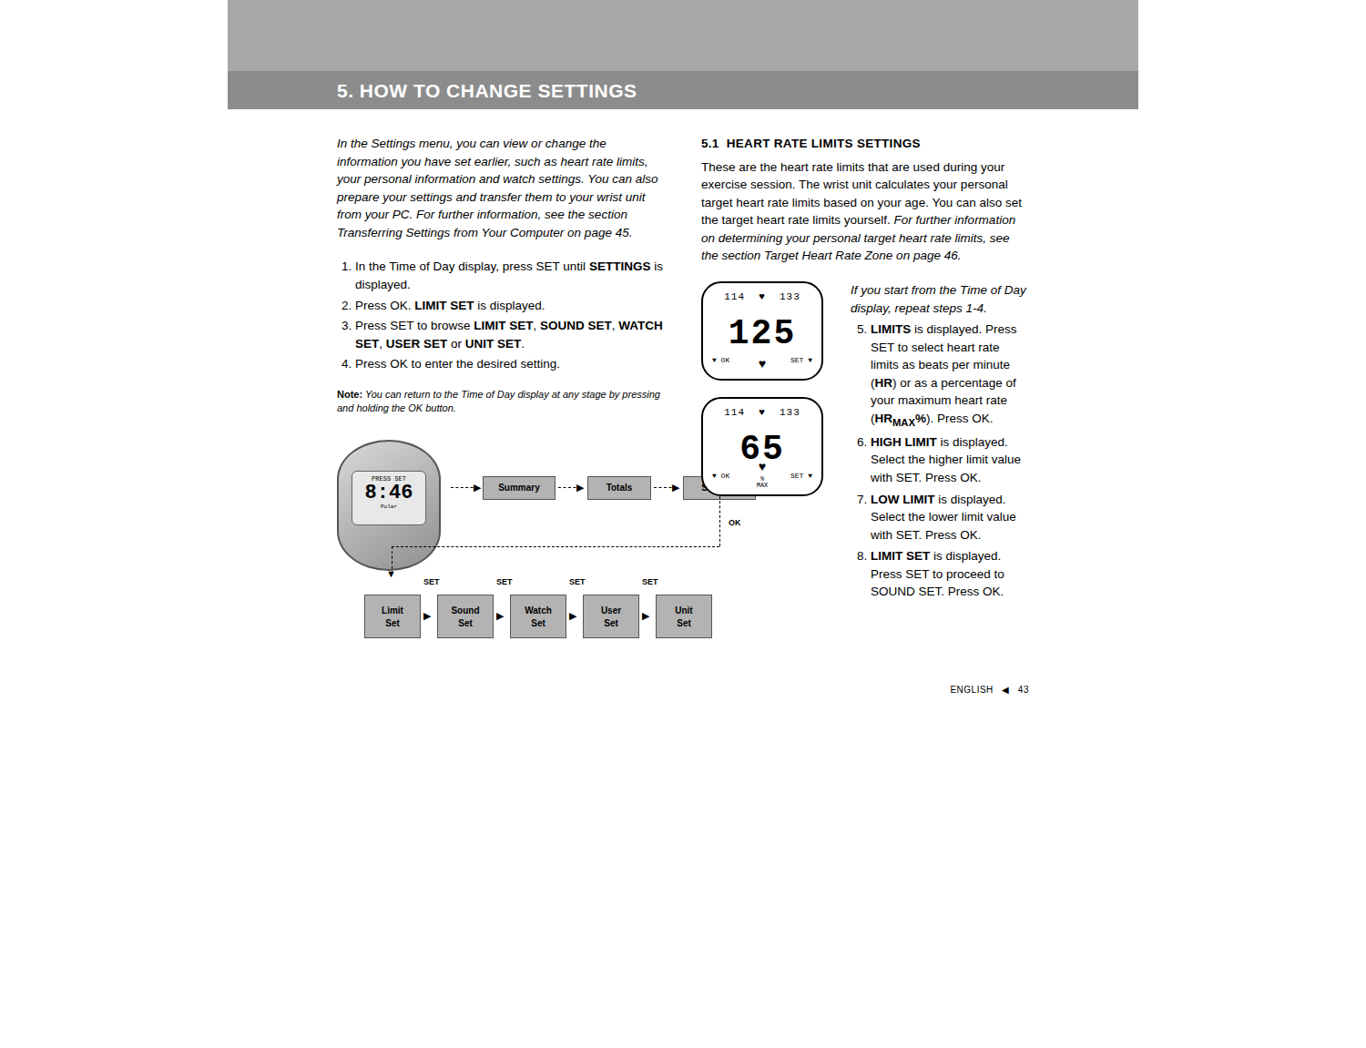5. HOW TO CHANGE SETTINGS
In the Settings menu, you can view or change the information you have set earlier, such as heart rate limits, your personal information and watch settings. You can also prepare your settings and transfer them to your wrist unit from your PC. For further information, see the section Transferring Settings from Your Computer on page 45.
In the Time of Day display, press SET until SETTINGS is displayed.
Press OK. LIMIT SET is displayed.
Press SET to browse LIMIT SET, SOUND SET, WATCH SET, USER SET or UNIT SET.
Press OK to enter the desired setting.
Note: You can return to the Time of Day display at any stage by pressing and holding the OK button.
PRESS SET
8:46
Polar
Summary
Totals
Settings
▶
▶
▶
OK
▼
SET
SET
SET
SET
Limit
Set
Sound
Set
Watch
Set
User
Set
Unit
Set
▶
▶
▶
▶
5.1 HEART RATE LIMITS SETTINGS
These are the heart rate limits that are used during your exercise session. The wrist unit calculates your personal target heart rate limits based on your age. You can also set the target heart rate limits yourself. For further information on determining your personal target heart rate limits, see the section Target Heart Rate Zone on page 46.
114 ♥ 133
125
▼ OK SET ▼
♥
114 ♥ 133
65
▼ OK SET ▼
♥%
MAX
If you start from the Time of Day display, repeat steps 1-4.
LIMITS is displayed. Press SET to select heart rate limits as beats per minute (HR) or as a percentage of your maximum heart rate (HRMAX%). Press OK.
HIGH LIMIT is displayed. Select the higher limit value with SET. Press OK.
LOW LIMIT is displayed. Select the lower limit value with SET. Press OK.
LIMIT SET is displayed. Press SET to proceed to SOUND SET. Press OK.
ENGLISH ◀ 43